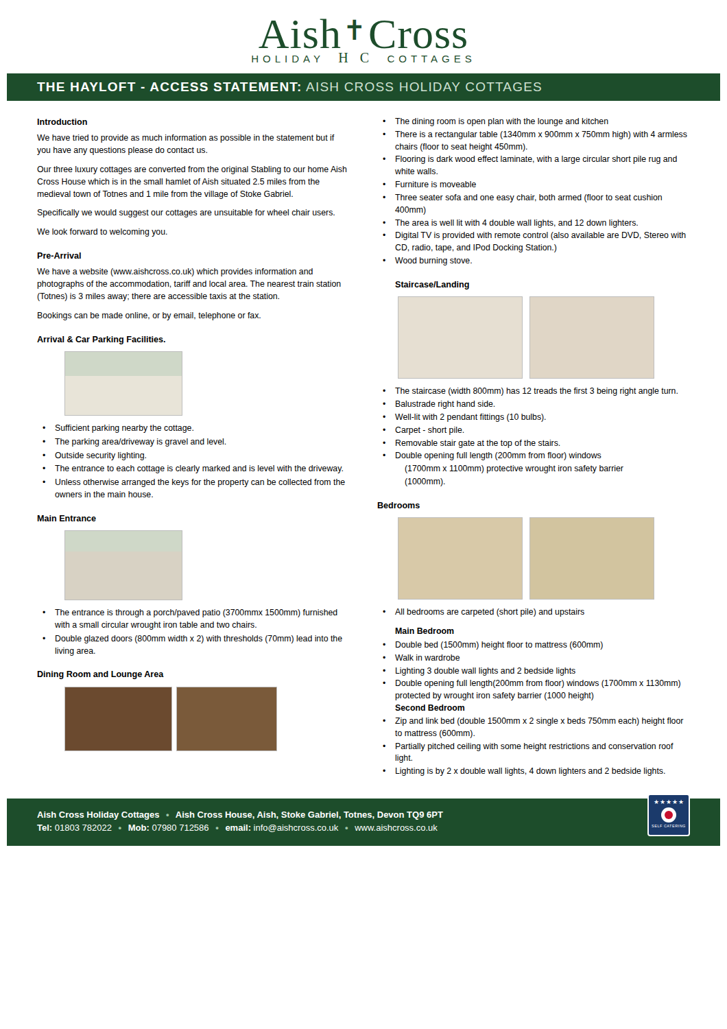Aish✝Cross
HOLIDAY H C COTTAGES
THE HAYLOFT - ACCESS STATEMENT: AISH CROSS HOLIDAY COTTAGES
Introduction
We have tried to provide as much information as possible in the statement but if you have any questions please do contact us.
Our three luxury cottages are converted from the original Stabling to our home Aish Cross House which is in the small hamlet of Aish situated 2.5 miles from the medieval town of Totnes and 1 mile from the village of Stoke Gabriel.
Specifically we would suggest our cottages are unsuitable for wheel chair users.
We look forward to welcoming you.
Pre-Arrival
We have a website (www.aishcross.co.uk) which provides information and photographs of the accommodation, tariff and local area. The nearest train station (Totnes) is 3 miles away; there are accessible taxis at the station.
Bookings can be made online, or by email, telephone or fax.
Arrival & Car Parking Facilities.
Sufficient parking nearby the cottage.
The parking area/driveway is gravel and level.
Outside security lighting.
The entrance to each cottage is clearly marked and is level with the driveway.
Unless otherwise arranged the keys for the property can be collected from the owners in the main house.
Main Entrance
The entrance is through a porch/paved patio (3700mmx 1500mm) furnished with a small circular wrought iron table and two chairs.
Double glazed doors (800mm width x 2) with thresholds (70mm) lead into the living area.
Dining Room and Lounge Area
The dining room is open plan with the lounge and kitchen
There is a rectangular table (1340mm x 900mm x 750mm high) with 4 armless chairs (floor to seat height 450mm).
Flooring is dark wood effect laminate, with a large circular short pile rug and white walls.
Furniture is moveable
Three seater sofa and one easy chair, both armed (floor to seat cushion 400mm)
The area is well lit with 4 double wall lights, and 12 down lighters.
Digital TV is provided with remote control (also available are DVD, Stereo with CD, radio, tape, and IPod Docking Station.)
Wood burning stove.
Staircase/Landing
The staircase (width 800mm) has 12 treads the first 3 being right angle turn.
Balustrade right hand side.
Well-lit with 2 pendant fittings (10 bulbs).
Carpet - short pile.
Removable stair gate at the top of the stairs.
Double opening full length (200mm from floor) windows
(1700mm x 1100mm) protective wrought iron safety barrier
(1000mm).
Bedrooms
All bedrooms are carpeted (short pile) and upstairs
Main Bedroom
Double bed (1500mm) height floor to mattress (600mm)
Walk in wardrobe
Lighting 3 double wall lights and 2 bedside lights
Double opening full length(200mm from floor) windows (1700mm x 1130mm) protected by wrought iron safety barrier (1000 height)
Second Bedroom
Zip and link bed (double 1500mm x 2 single x beds 750mm each) height floor to mattress (600mm).
Partially pitched ceiling with some height restrictions and conservation roof light.
Lighting is by 2 x double wall lights, 4 down lighters and 2 bedside lights.
Aish Cross Holiday Cottages • Aish Cross House, Aish, Stoke Gabriel, Totnes, Devon TQ9 6PT
Tel: 01803 782022 • Mob: 07980 712586 • email: info@aishcross.co.uk • www.aishcross.co.uk
★★★★★ SELF CATERING